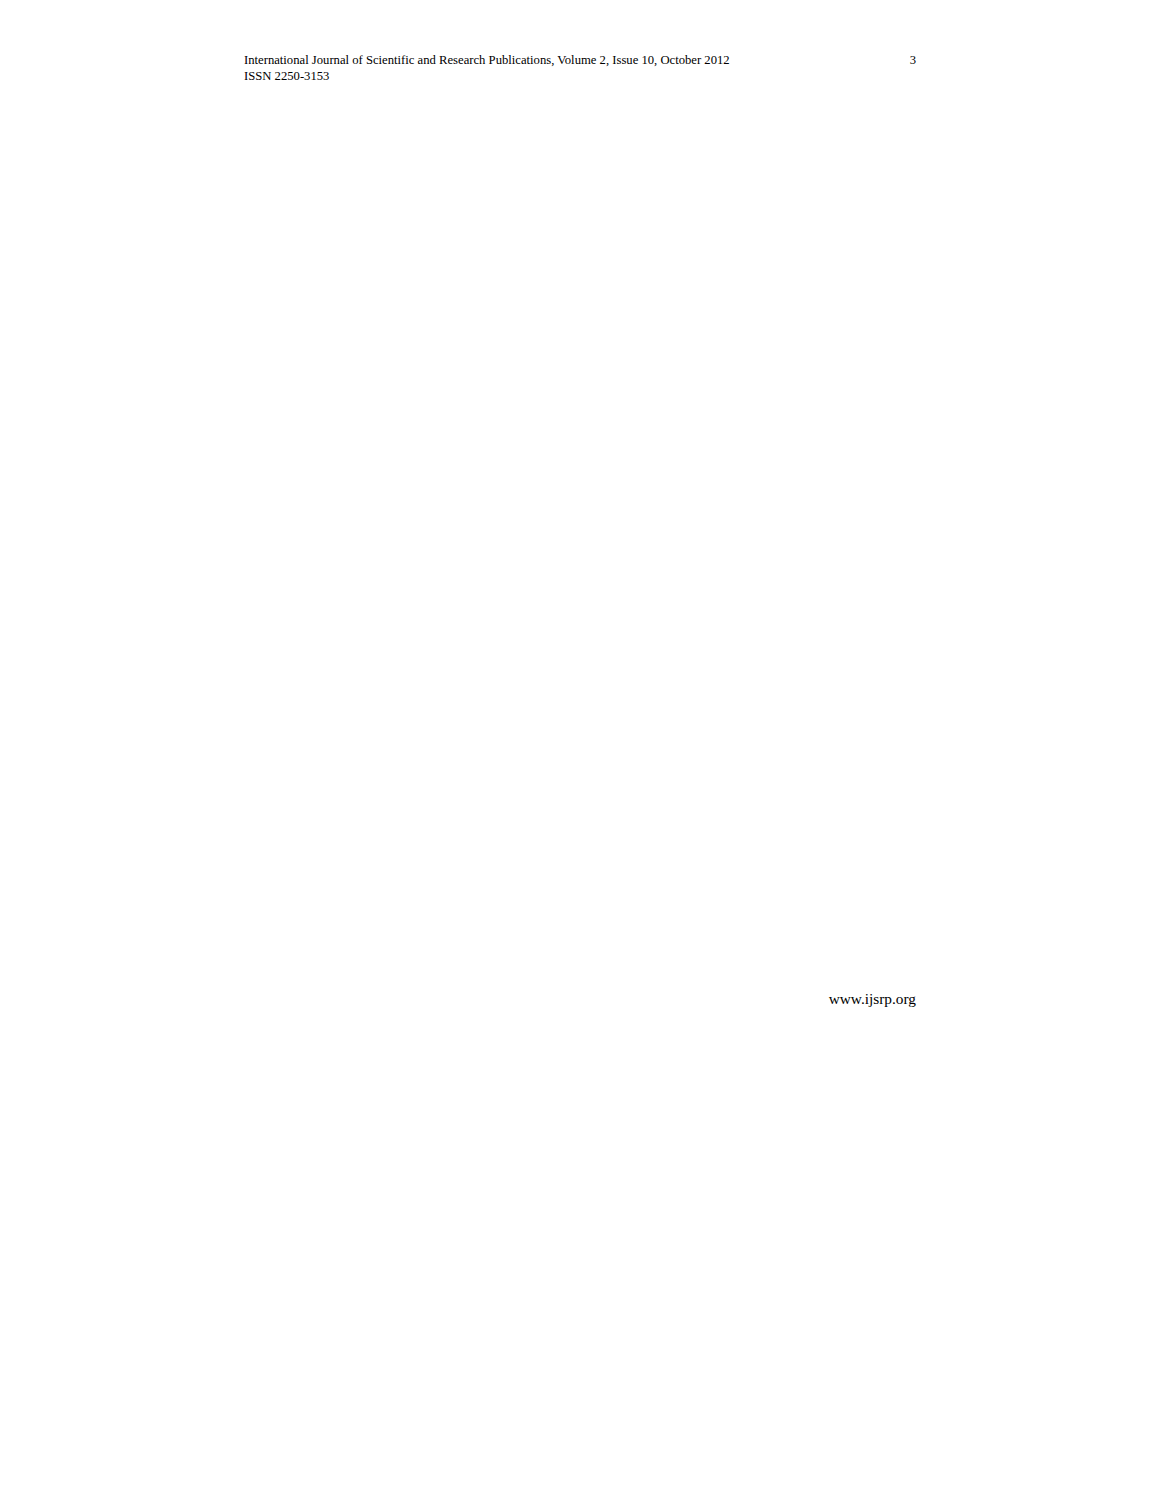International Journal of Scientific and Research Publications, Volume 2, Issue 10, October 2012
ISSN 2250-3153
3
www.ijsrp.org